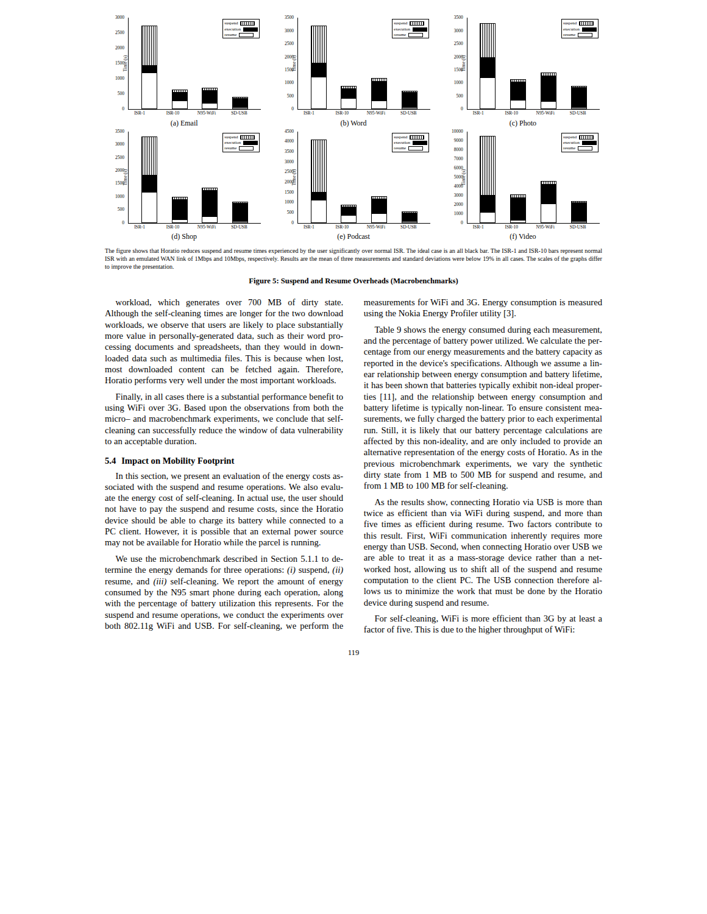Time (s)
0 500 1000 1500 2000 2500 3000
suspend
execution
resume
ISR-1 ISR-10 N95-WiFi SD-USB
(a) Email
Time (s)
0 500 1000 1500 2000 2500 3000 3500
suspend
execution
resume
ISR-1 ISR-10 N95-WiFi SD-USB
(b) Word
Time (s)
0 500 1000 1500 2000 2500 3000 3500
suspend
execution
resume
ISR-1 ISR-10 N95-WiFi SD-USB
(c) Photo
Time (s)
0 500 1000 1500 2000 2500 3000 3500
suspend
execution
resume
ISR-1 ISR-10 N95-WiFi SD-USB
(d) Shop
Time (s)
0 500 1000 1500 2000 2500 3000 3500 4000 4500
suspend
execution
resume
ISR-1 ISR-10 N95-WiFi SD-USB
(e) Podcast
Time (s)
0 1000 2000 3000 4000 5000 6000 7000 8000 9000 10000
suspend
execution
resume
ISR-1 ISR-10 N95-WiFi SD-USB
(f) Video
The figure shows that Horatio reduces suspend and resume times experienced by the user significantly over normal ISR. The ideal case is an all black bar. The ISR-1 and ISR-10 bars represent normal ISR with an emulated WAN link of 1Mbps and 10Mbps, respectively. Results are the mean of three measurements and standard deviations were below 19% in all cases. The scales of the graphs differ to improve the presentation.
Figure 5: Suspend and Resume Overheads (Macrobenchmarks)
workload, which generates over 700 MB of dirty state. Although the self-cleaning times are longer for the two download workloads, we observe that users are likely to place substantially more value in personally-generated data, such as their word processing documents and spreadsheets, than they would in downloaded data such as multimedia files. This is because when lost, most downloaded content can be fetched again. Therefore, Horatio performs very well under the most important workloads.
Finally, in all cases there is a substantial performance benefit to using WiFi over 3G. Based upon the observations from both the micro– and macrobenchmark experiments, we conclude that self-cleaning can successfully reduce the window of data vulnerability to an acceptable duration.
5.4 Impact on Mobility Footprint
In this section, we present an evaluation of the energy costs associated with the suspend and resume operations. We also evaluate the energy cost of self-cleaning. In actual use, the user should not have to pay the suspend and resume costs, since the Horatio device should be able to charge its battery while connected to a PC client. However, it is possible that an external power source may not be available for Horatio while the parcel is running.
We use the microbenchmark described in Section 5.1.1 to determine the energy demands for three operations: (i) suspend, (ii) resume, and (iii) self-cleaning. We report the amount of energy consumed by the N95 smart phone during each operation, along with the percentage of battery utilization this represents. For the suspend and resume operations, we conduct the experiments over both 802.11g WiFi and USB. For self-cleaning, we perform the measurements for WiFi and 3G. Energy consumption is measured using the Nokia Energy Profiler utility [3].
Table 9 shows the energy consumed during each measurement, and the percentage of battery power utilized. We calculate the percentage from our energy measurements and the battery capacity as reported in the device's specifications. Although we assume a linear relationship between energy consumption and battery lifetime, it has been shown that batteries typically exhibit non-ideal properties [11], and the relationship between energy consumption and battery lifetime is typically non-linear. To ensure consistent measurements, we fully charged the battery prior to each experimental run. Still, it is likely that our battery percentage calculations are affected by this non-ideality, and are only included to provide an alternative representation of the energy costs of Horatio. As in the previous microbenchmark experiments, we vary the synthetic dirty state from 1 MB to 500 MB for suspend and resume, and from 1 MB to 100 MB for self-cleaning.
As the results show, connecting Horatio via USB is more than twice as efficient than via WiFi during suspend, and more than five times as efficient during resume. Two factors contribute to this result. First, WiFi communication inherently requires more energy than USB. Second, when connecting Horatio over USB we are able to treat it as a mass-storage device rather than a networked host, allowing us to shift all of the suspend and resume computation to the client PC. The USB connection therefore allows us to minimize the work that must be done by the Horatio device during suspend and resume.
For self-cleaning, WiFi is more efficient than 3G by at least a factor of five. This is due to the higher throughput of WiFi:
119